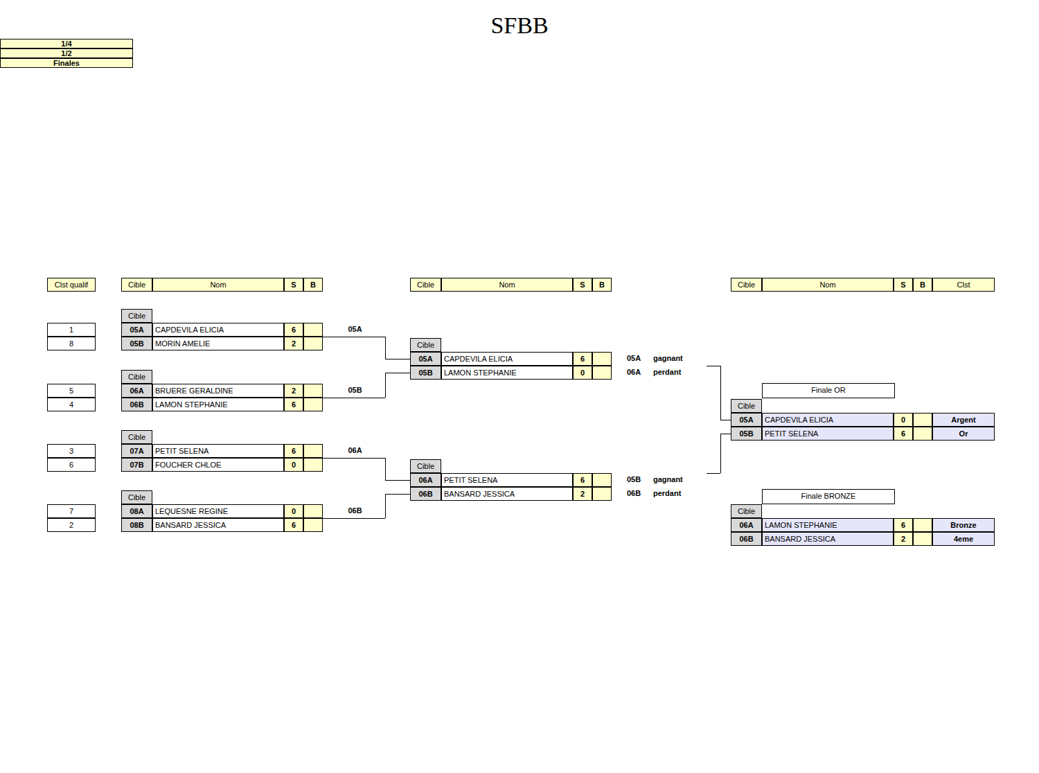SFBB
1/4
1/2
Finales
Clst qualif
Cible
Nom
S
B
Cible
Nom
S
B
Cible
Nom
S
B
Clst
Cible
1
05A
CAPDEVILA ELICIA
6
05A
8
05B
MORIN AMELIE
2
Cible
5
06A
BRUERE GERALDINE
2
05B
4
06B
LAMON STEPHANIE
6
Cible
3
07A
PETIT SELENA
6
06A
6
07B
FOUCHER CHLOE
0
Cible
7
08A
LEQUESNE REGINE
0
06B
2
08B
BANSARD JESSICA
6
Cible
05A
CAPDEVILA ELICIA
6
05A
gagnant
05B
LAMON STEPHANIE
0
06A
perdant
Cible
06A
PETIT SELENA
6
05B
gagnant
06B
BANSARD JESSICA
2
06B
perdant
Finale OR
Cible
05A
CAPDEVILA ELICIA
0
Argent
05B
PETIT SELENA
6
Or
Finale BRONZE
Cible
06A
LAMON STEPHANIE
6
Bronze
06B
BANSARD JESSICA
2
4eme